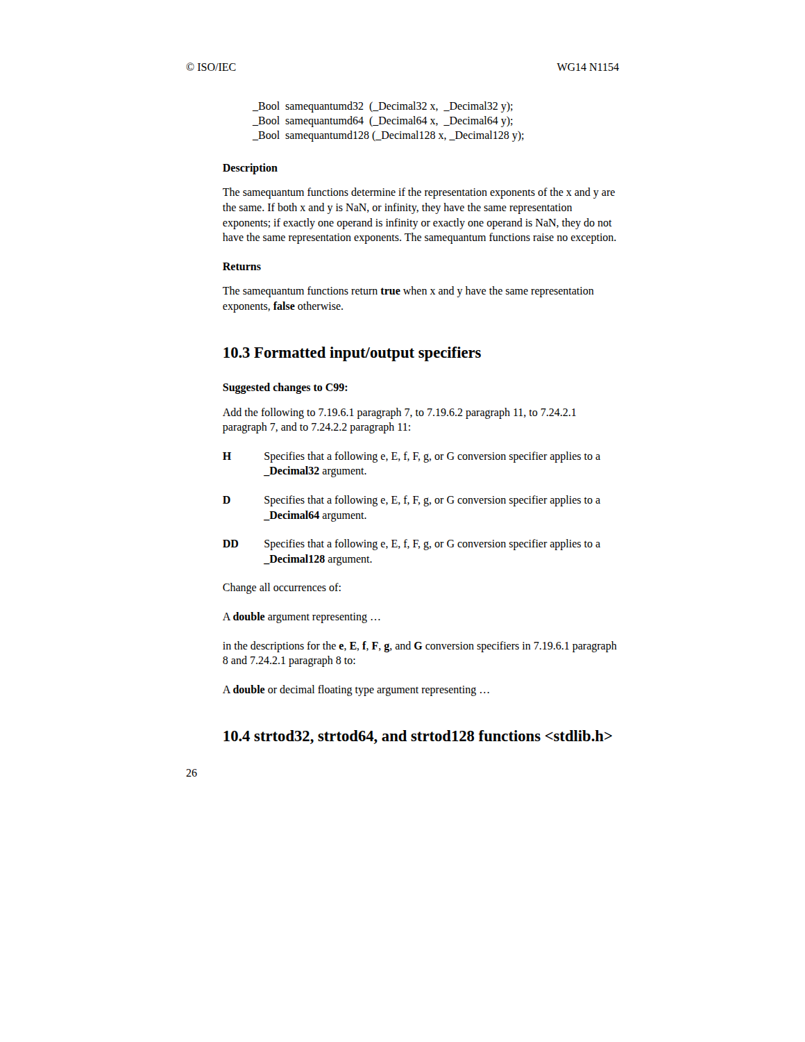© ISO/IEC
WG14 N1154
_Bool  samequantumd32  (_Decimal32 x,  _Decimal32 y);
_Bool  samequantumd64  (_Decimal64 x,  _Decimal64 y);
_Bool  samequantumd128 (_Decimal128 x, _Decimal128 y);
Description
The samequantum functions determine if the representation exponents of the x and y are the same. If both x and y is NaN, or infinity, they have the same representation exponents; if exactly one operand is infinity or exactly one operand is NaN, they do not have the same representation exponents. The samequantum functions raise no exception.
Returns
The samequantum functions return true when x and y have the same representation exponents, false otherwise.
10.3 Formatted input/output specifiers
Suggested changes to C99:
Add the following to 7.19.6.1 paragraph 7, to 7.19.6.2 paragraph 11, to 7.24.2.1 paragraph 7, and to 7.24.2.2 paragraph 11:
H
Specifies that a following e, E, f, F, g, or G conversion specifier applies to a _Decimal32 argument.
D
Specifies that a following e, E, f, F, g, or G conversion specifier applies to a _Decimal64 argument.
DD
Specifies that a following e, E, f, F, g, or G conversion specifier applies to a _Decimal128 argument.
Change all occurrences of:
A double argument representing …
in the descriptions for the e, E, f, F, g, and G conversion specifiers in 7.19.6.1 paragraph 8 and 7.24.2.1 paragraph 8 to:
A double or decimal floating type argument representing …
10.4 strtod32, strtod64, and strtod128 functions <stdlib.h>
26